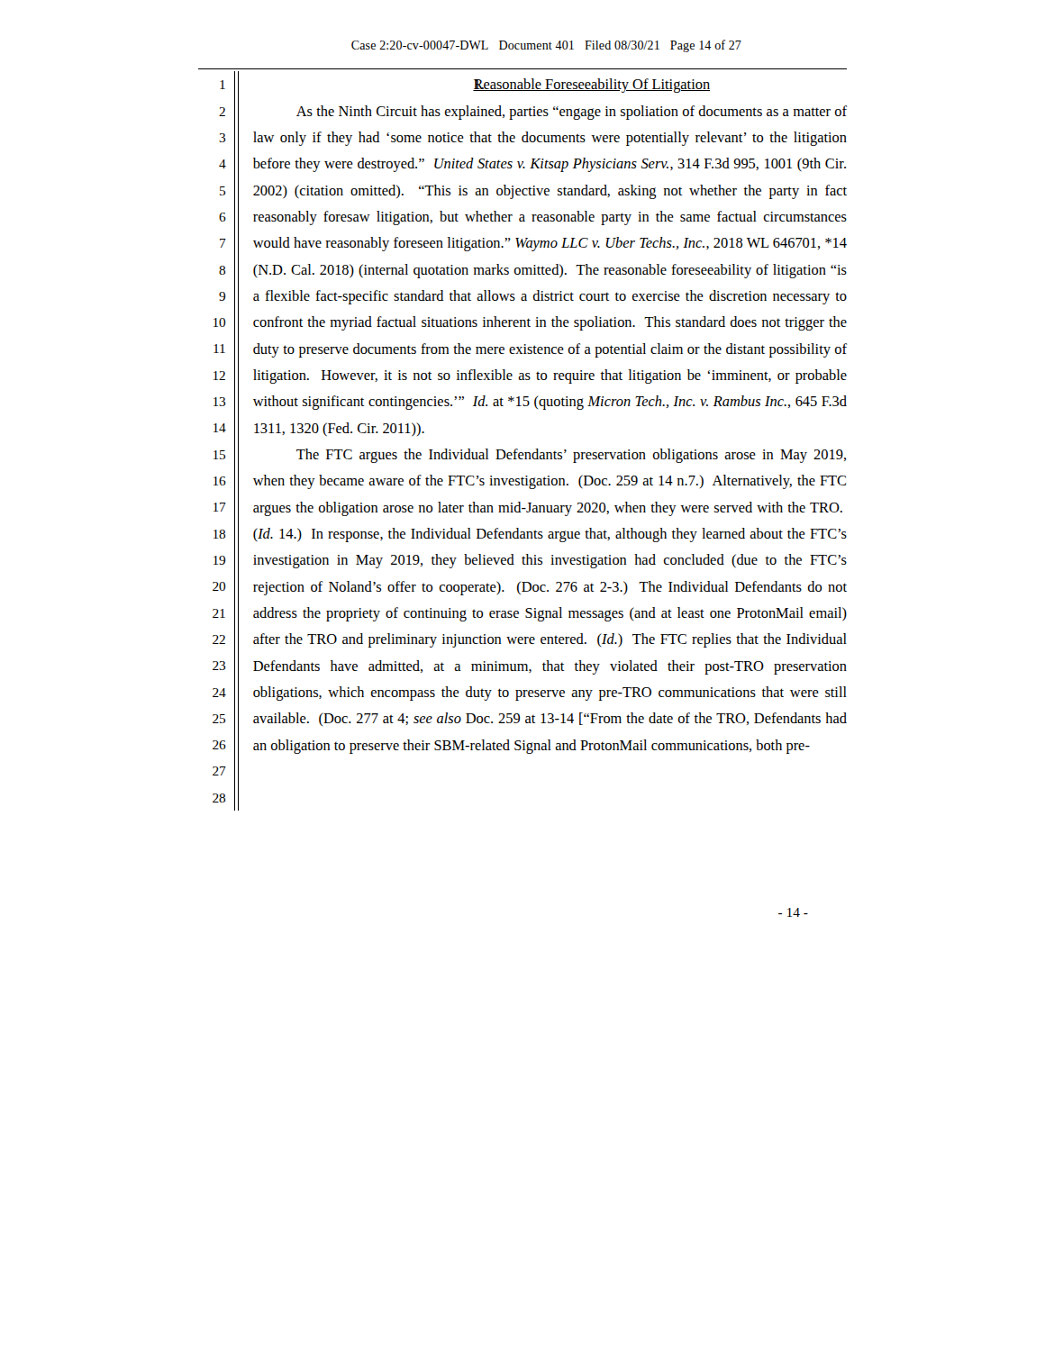Case 2:20-cv-00047-DWL Document 401 Filed 08/30/21 Page 14 of 27
1
2
3
4
5
6
7
8
9
10
11
12
13
14
15
16
17
18
19
20
21
22
23
24
25
26
27
28
1. Reasonable Foreseeability Of Litigation
As the Ninth Circuit has explained, parties “engage in spoliation of documents as a matter of law only if they had ‘some notice that the documents were potentially relevant’ to the litigation before they were destroyed.” United States v. Kitsap Physicians Serv., 314 F.3d 995, 1001 (9th Cir. 2002) (citation omitted). “This is an objective standard, asking not whether the party in fact reasonably foresaw litigation, but whether a reasonable party in the same factual circumstances would have reasonably foreseen litigation.” Waymo LLC v. Uber Techs., Inc., 2018 WL 646701, *14 (N.D. Cal. 2018) (internal quotation marks omitted). The reasonable foreseeability of litigation “is a flexible fact-specific standard that allows a district court to exercise the discretion necessary to confront the myriad factual situations inherent in the spoliation. This standard does not trigger the duty to preserve documents from the mere existence of a potential claim or the distant possibility of litigation. However, it is not so inflexible as to require that litigation be ‘imminent, or probable without significant contingencies.’” Id. at *15 (quoting Micron Tech., Inc. v. Rambus Inc., 645 F.3d 1311, 1320 (Fed. Cir. 2011)).
The FTC argues the Individual Defendants’ preservation obligations arose in May 2019, when they became aware of the FTC’s investigation. (Doc. 259 at 14 n.7.) Alternatively, the FTC argues the obligation arose no later than mid-January 2020, when they were served with the TRO. (Id. 14.) In response, the Individual Defendants argue that, although they learned about the FTC’s investigation in May 2019, they believed this investigation had concluded (due to the FTC’s rejection of Noland’s offer to cooperate). (Doc. 276 at 2-3.) The Individual Defendants do not address the propriety of continuing to erase Signal messages (and at least one ProtonMail email) after the TRO and preliminary injunction were entered. (Id.) The FTC replies that the Individual Defendants have admitted, at a minimum, that they violated their post-TRO preservation obligations, which encompass the duty to preserve any pre-TRO communications that were still available. (Doc. 277 at 4; see also Doc. 259 at 13-14 [“From the date of the TRO, Defendants had an obligation to preserve their SBM-related Signal and ProtonMail communications, both pre-
- 14 -